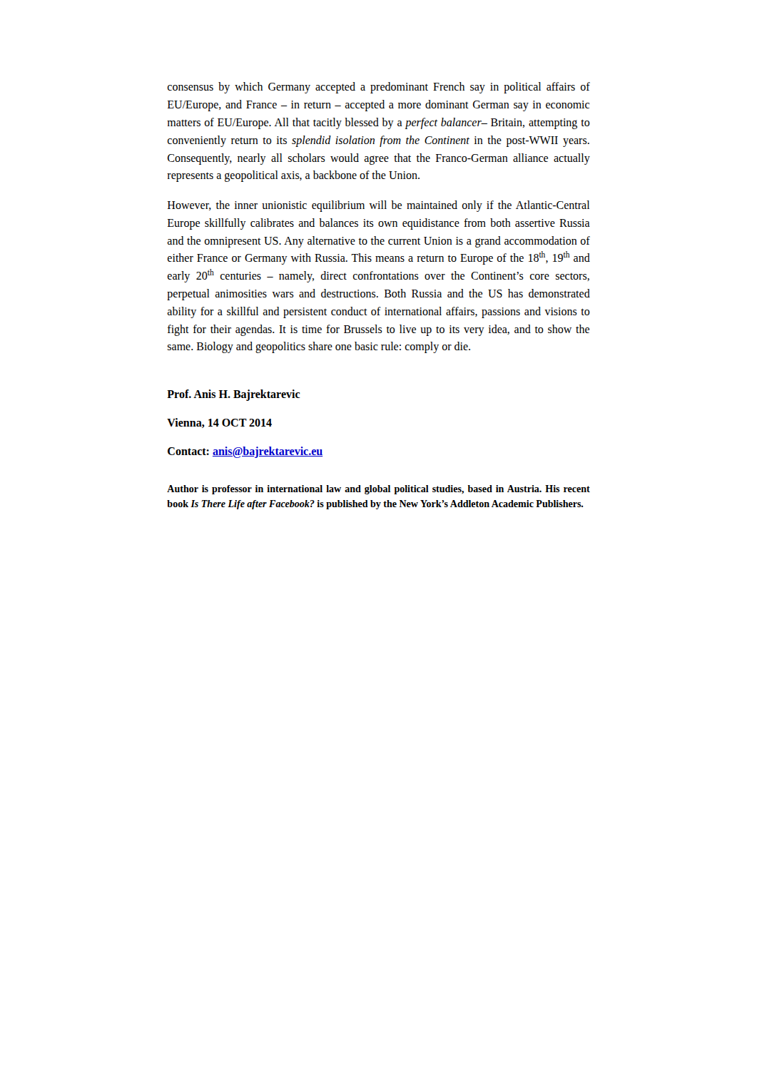consensus by which Germany accepted a predominant French say in political affairs of EU/Europe, and France – in return – accepted a more dominant German say in economic matters of EU/Europe. All that tacitly blessed by a perfect balancer– Britain, attempting to conveniently return to its splendid isolation from the Continent in the post-WWII years. Consequently, nearly all scholars would agree that the Franco-German alliance actually represents a geopolitical axis, a backbone of the Union.
However, the inner unionistic equilibrium will be maintained only if the Atlantic-Central Europe skillfully calibrates and balances its own equidistance from both assertive Russia and the omnipresent US. Any alternative to the current Union is a grand accommodation of either France or Germany with Russia. This means a return to Europe of the 18th, 19th and early 20th centuries – namely, direct confrontations over the Continent’s core sectors, perpetual animosities wars and destructions. Both Russia and the US has demonstrated ability for a skillful and persistent conduct of international affairs, passions and visions to fight for their agendas. It is time for Brussels to live up to its very idea, and to show the same. Biology and geopolitics share one basic rule: comply or die.
Prof. Anis H. Bajrektarevic
Vienna, 14 OCT 2014
Contact: anis@bajrektarevic.eu
Author is professor in international law and global political studies, based in Austria. His recent book Is There Life after Facebook? is published by the New York’s Addleton Academic Publishers.